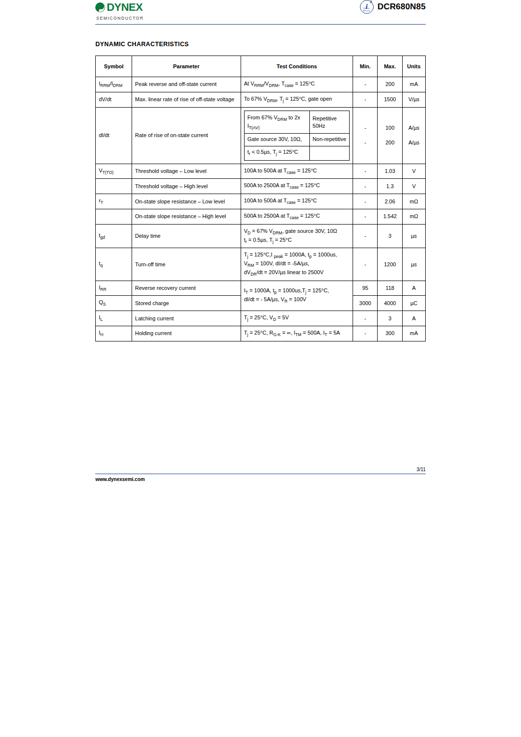DYNEX
SEMICONDUCTOR
Quality
Assured
DCR680N85
DYNAMIC CHARACTERISTICS
| Symbol | Parameter | Test Conditions | Min. | Max. | Units |
| --- | --- | --- | --- | --- | --- |
| I RRM /I DRM | Peak reverse and off-state current | At V RRM /V DRM , T case = 125°C | - | 200 | mA |
| dV/dt | Max. linear rate of rise of off-state voltage | To 67% V DRM , T j = 125°C, gate open | - | 1500 | V/µs |
| dI/dt | Rate of rise of on-state current | / From 67% V DRM to 2x I T(AV) / Repetitive 50Hz / / Gate source 30V, 10Ω, / Non-repetitive / / t r < 0.5µs, T j = 125°C / / | - - | 100 200 | A/µs A/µs |
| V T(TO) | Threshold voltage – Low level | 100A to 500A at T case = 125°C | - | 1.03 | V |
| | Threshold voltage – High level | 500A to 2500A at T case = 125°C | - | 1.3 | V |
| r T | On-state slope resistance – Low level | 100A to 500A at T case = 125°C | - | 2.06 | mΩ |
| | On-state slope resistance – High level | 500A to 2500A at T case = 125°C | - | 1.542 | mΩ |
| t gd | Delay time | V D = 67% V DRM , gate source 30V, 10Ω t r = 0.5µs, T j = 25°C | - | 3 | µs |
| t q | Turn-off time | T j = 125°C,I peak = 1000A, t p = 1000us, V RM = 100V, dI/dt = -5A/µs, dV DR /dt = 20V/µs linear to 2500V | - | 1200 | µs |
| I RR | Reverse recovery current | I T = 1000A, t p = 1000us,T j = 125°C, dI/dt = - 5A/µs, V R = 100V | 95 | 118 | A |
| Q S | Stored charge | 3000 | 4000 | µC |
| I L | Latching current | T j = 25°C, V D = 5V | - | 3 | A |
| I H | Holding current | T j = 25°C, R G-K = ∞, I TM = 500A, I T = 5A | - | 300 | mA |
3/11
www.dynexsemi.com